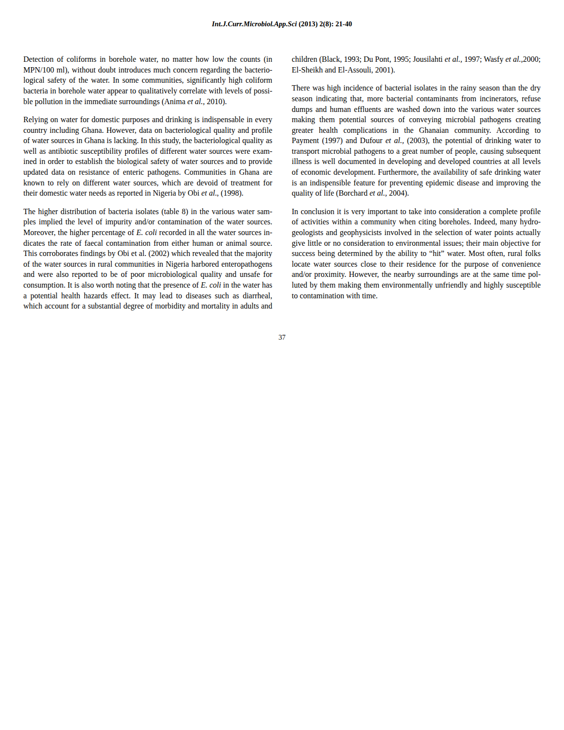Int.J.Curr.Microbiol.App.Sci (2013) 2(8): 21-40
Detection of coliforms in borehole water, no matter how low the counts (in MPN/100 ml), without doubt introduces much concern regarding the bacteriological safety of the water. In some communities, significantly high coliform bacteria in borehole water appear to qualitatively correlate with levels of possible pollution in the immediate surroundings (Anima et al., 2010).
Relying on water for domestic purposes and drinking is indispensable in every country including Ghana. However, data on bacteriological quality and profile of water sources in Ghana is lacking. In this study, the bacteriological quality as well as antibiotic susceptibility profiles of different water sources were examined in order to establish the biological safety of water sources and to provide updated data on resistance of enteric pathogens. Communities in Ghana are known to rely on different water sources, which are devoid of treatment for their domestic water needs as reported in Nigeria by Obi et al., (1998).
The higher distribution of bacteria isolates (table 8) in the various water samples implied the level of impurity and/or contamination of the water sources. Moreover, the higher percentage of E. coli recorded in all the water sources indicates the rate of faecal contamination from either human or animal source. This corroborates findings by Obi et al. (2002) which revealed that the majority of the water sources in rural communities in Nigeria harbored enteropathogens and were also reported to be of poor microbiological quality and unsafe for consumption. It is also worth noting that the presence of E. coli in the water has a potential health hazards effect. It may lead to diseases such as diarrheal, which account for a substantial degree of morbidity and mortality in adults and children (Black, 1993; Du Pont, 1995; Jousilahti et al., 1997; Wasfy et al., 2000; El-Sheikh and El-Assouli, 2001).
There was high incidence of bacterial isolates in the rainy season than the dry season indicating that, more bacterial contaminants from incinerators, refuse dumps and human effluents are washed down into the various water sources making them potential sources of conveying microbial pathogens creating greater health complications in the Ghanaian community. According to Payment (1997) and Dufour et al., (2003), the potential of drinking water to transport microbial pathogens to a great number of people, causing subsequent illness is well documented in developing and developed countries at all levels of economic development. Furthermore, the availability of safe drinking water is an indispensible feature for preventing epidemic disease and improving the quality of life (Borchard et al., 2004).
In conclusion it is very important to take into consideration a complete profile of activities within a community when citing boreholes. Indeed, many hydro-geologists and geophysicists involved in the selection of water points actually give little or no consideration to environmental issues; their main objective for success being determined by the ability to “hit” water. Most often, rural folks locate water sources close to their residence for the purpose of convenience and/or proximity. However, the nearby surroundings are at the same time polluted by them making them environmentally unfriendly and highly susceptible to contamination with time.
37